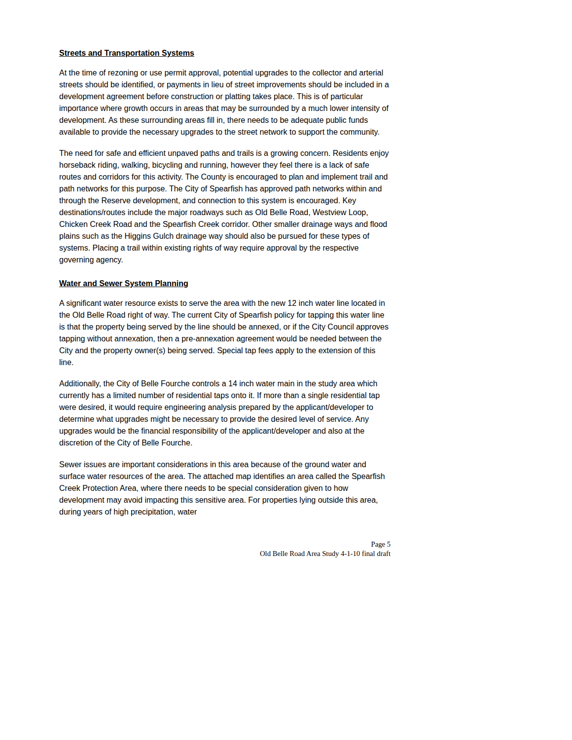Streets and Transportation Systems
At the time of rezoning or use permit approval, potential upgrades to the collector and arterial streets should be identified, or payments in lieu of street improvements should be included in a development agreement before construction or platting takes place. This is of particular importance where growth occurs in areas that may be surrounded by a much lower intensity of development. As these surrounding areas fill in, there needs to be adequate public funds available to provide the necessary upgrades to the street network to support the community.
The need for safe and efficient unpaved paths and trails is a growing concern. Residents enjoy horseback riding, walking, bicycling and running, however they feel there is a lack of safe routes and corridors for this activity. The County is encouraged to plan and implement trail and path networks for this purpose. The City of Spearfish has approved path networks within and through the Reserve development, and connection to this system is encouraged. Key destinations/routes include the major roadways such as Old Belle Road, Westview Loop, Chicken Creek Road and the Spearfish Creek corridor. Other smaller drainage ways and flood plains such as the Higgins Gulch drainage way should also be pursued for these types of systems. Placing a trail within existing rights of way require approval by the respective governing agency.
Water and Sewer System Planning
A significant water resource exists to serve the area with the new 12 inch water line located in the Old Belle Road right of way. The current City of Spearfish policy for tapping this water line is that the property being served by the line should be annexed, or if the City Council approves tapping without annexation, then a pre-annexation agreement would be needed between the City and the property owner(s) being served. Special tap fees apply to the extension of this line.
Additionally, the City of Belle Fourche controls a 14 inch water main in the study area which currently has a limited number of residential taps onto it. If more than a single residential tap were desired, it would require engineering analysis prepared by the applicant/developer to determine what upgrades might be necessary to provide the desired level of service. Any upgrades would be the financial responsibility of the applicant/developer and also at the discretion of the City of Belle Fourche.
Sewer issues are important considerations in this area because of the ground water and surface water resources of the area. The attached map identifies an area called the Spearfish Creek Protection Area, where there needs to be special consideration given to how development may avoid impacting this sensitive area. For properties lying outside this area, during years of high precipitation, water
Page 5
Old Belle Road Area Study 4-1-10 final draft